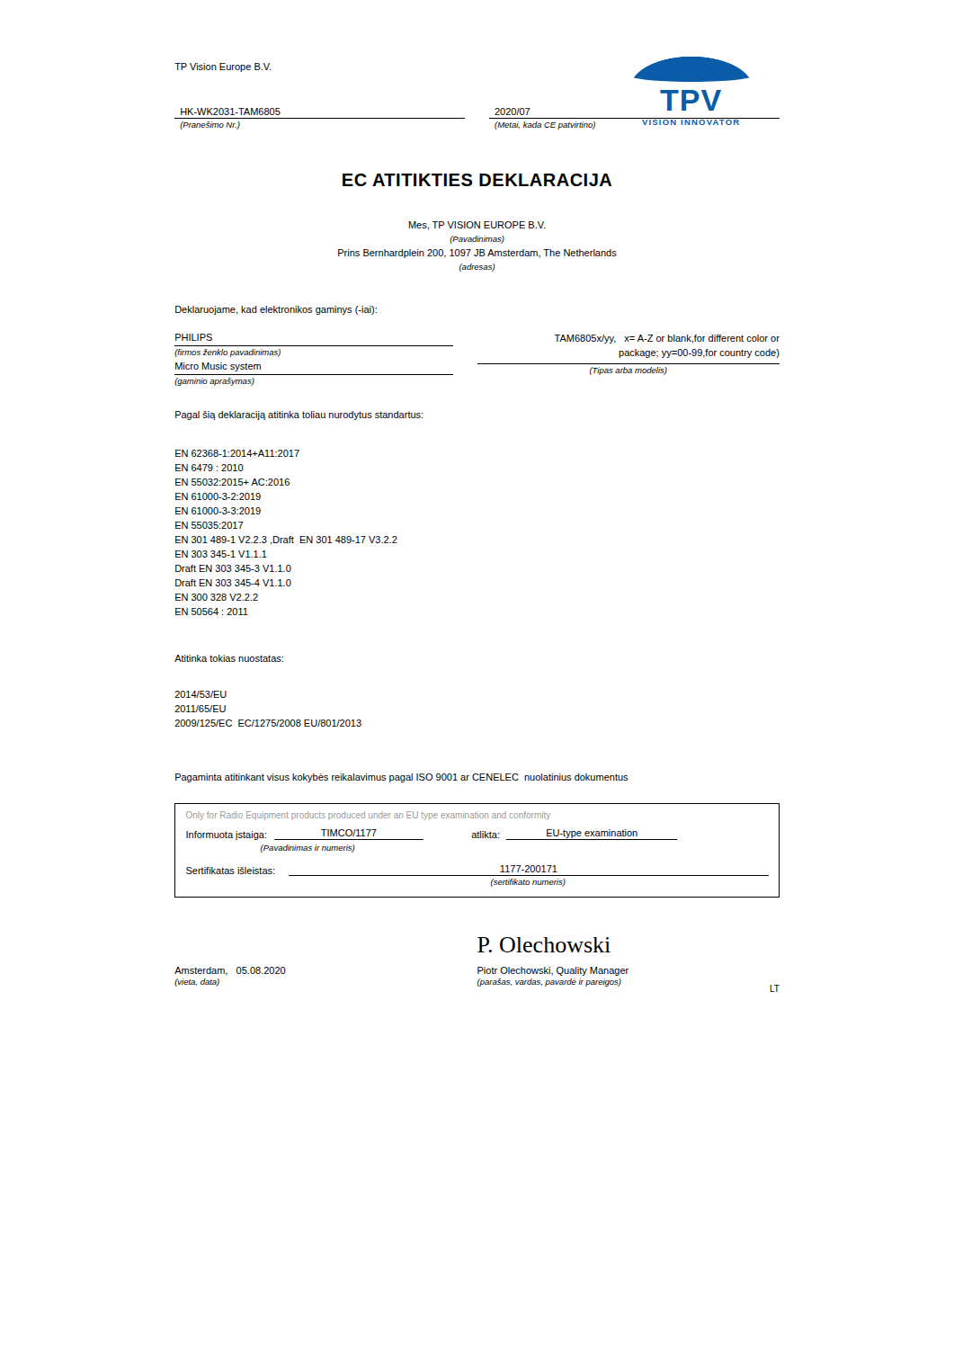TPV
VISION INNOVATOR
TP Vision Europe B.V.
HK-WK2031-TAM6805
(Pranešimo Nr.)
2020/07
(Metai, kada CE patvirtino)
EC ATITIKTIES DEKLARACIJA
Mes, TP VISION EUROPE B.V.
(Pavadinimas)
Prins Bernhardplein 200, 1097 JB Amsterdam, The Netherlands
(adresas)
Deklaruojame, kad elektronikos gaminys (-iai):
PHILIPS
(firmos ženklo pavadinimas)
Micro Music system
(gaminio aprašymas)
TAM6805x/yy, x= A-Z or blank,for different color or
package; yy=00-99,for country code)
(Tipas arba modelis)
Pagal šią deklaraciją atitinka toliau nurodytus standartus:
EN 62368-1:2014+A11:2017
EN 6479 : 2010
EN 55032:2015+ AC:2016
EN 61000-3-2:2019
EN 61000-3-3:2019
EN 55035:2017
EN 301 489-1 V2.2.3 ,Draft EN 301 489-17 V3.2.2
EN 303 345-1 V1.1.1
Draft EN 303 345-3 V1.1.0
Draft EN 303 345-4 V1.1.0
EN 300 328 V2.2.2
EN 50564 : 2011
Atitinka tokias nuostatas:
2014/53/EU
2011/65/EU
2009/125/EC EC/1275/2008 EU/801/2013
Pagaminta atitinkant visus kokybės reikalavimus pagal ISO 9001 ar CENELEC nuolatinius dokumentus
Only for Radio Equipment products produced under an EU type examination and conformity
Informuota įstaiga: TIMCO/1177 atlikta: EU-type examination
(Pavadinimas ir numeris)
Sertifikatas išleistas: 1177-200171
(sertifikato numeris)
Amsterdam, 05.08.2020
(vieta, data)
P. Olechowski
Piotr Olechowski, Quality Manager
(parašas, vardas, pavardė ir pareigos)
LT